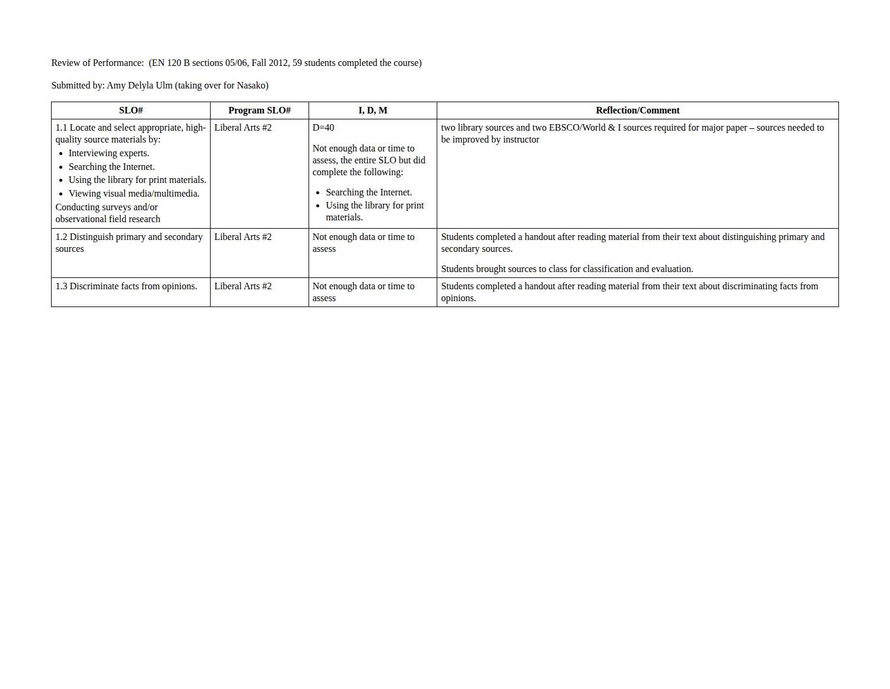Review of Performance: (EN 120 B sections 05/06, Fall 2012, 59 students completed the course)
Submitted by: Amy Delyla Ulm (taking over for Nasako)
| SLO# | Program SLO# | I, D, M | Reflection/Comment |
| --- | --- | --- | --- |
| 1.1 Locate and select appropriate, high-quality source materials by: Interviewing experts. Searching the Internet. Using the library for print materials. Viewing visual media/multimedia. Conducting surveys and/or observational field research | Liberal Arts #2 | D=40 Not enough data or time to assess, the entire SLO but did complete the following: Searching the Internet. Using the library for print materials. | two library sources and two EBSCO/World & I sources required for major paper – sources needed to be improved by instructor |
| 1.2 Distinguish primary and secondary sources | Liberal Arts #2 | Not enough data or time to assess | Students completed a handout after reading material from their text about distinguishing primary and secondary sources. Students brought sources to class for classification and evaluation. |
| 1.3 Discriminate facts from opinions. | Liberal Arts #2 | Not enough data or time to assess | Students completed a handout after reading material from their text about discriminating facts from opinions. |